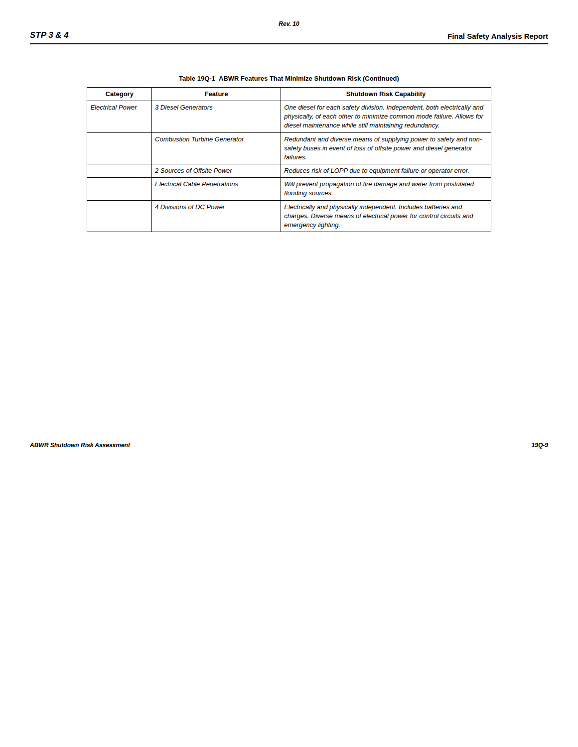Rev. 10
STP 3 & 4
Final Safety Analysis Report
Table 19Q-1 ABWR Features That Minimize Shutdown Risk (Continued)
| Category | Feature | Shutdown Risk Capability |
| --- | --- | --- |
| Electrical Power | 3 Diesel Generators | One diesel for each safety division. Independent, both electrically and physically, of each other to minimize common mode failure. Allows for diesel maintenance while still maintaining redundancy. |
| | Combustion Turbine Generator | Redundant and diverse means of supplying power to safety and non-safety buses in event of loss of offsite power and diesel generator failures. |
| | 2 Sources of Offsite Power | Reduces risk of LOPP due to equipment failure or operator error. |
| | Electrical Cable Penetrations | Will prevent propagation of fire damage and water from postulated flooding sources. |
| | 4 Divisions of DC Power | Electrically and physically independent. Includes batteries and charges. Diverse means of electrical power for control circuits and emergency lighting. |
ABWR Shutdown Risk Assessment
19Q-9